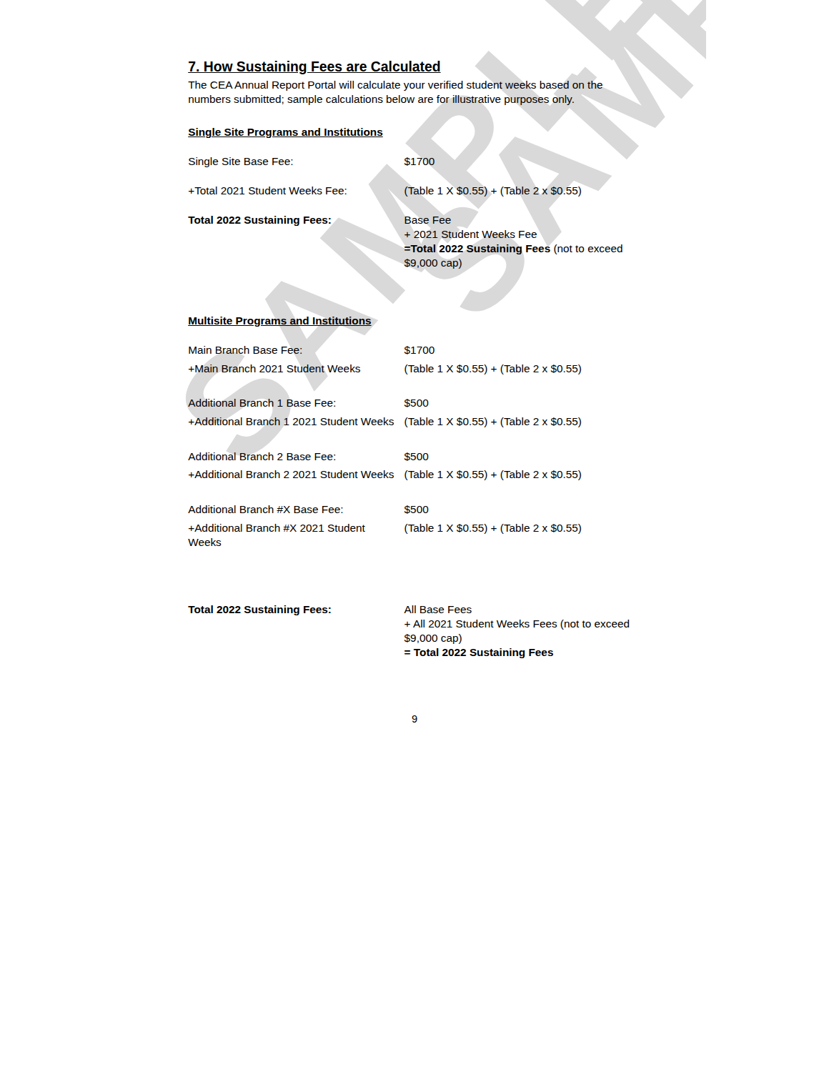SAMPLE SAMPLE
7. How Sustaining Fees are Calculated
The CEA Annual Report Portal will calculate your verified student weeks based on the numbers submitted; sample calculations below are for illustrative purposes only.
Single Site Programs and Institutions
| Single Site Base Fee: | $1700 |
| +Total 2021 Student Weeks Fee: | (Table 1 X $0.55) + (Table 2 x $0.55) |
| Total 2022 Sustaining Fees: | Base Fee + 2021 Student Weeks Fee =Total 2022 Sustaining Fees (not to exceed $9,000 cap) |
Multisite Programs and Institutions
| Main Branch Base Fee: | $1700 |
| +Main Branch 2021 Student Weeks | (Table 1 X $0.55) + (Table 2 x $0.55) |
| Additional Branch 1 Base Fee: | $500 |
| +Additional Branch 1 2021 Student Weeks | (Table 1 X $0.55) + (Table 2 x $0.55) |
| Additional Branch 2 Base Fee: | $500 |
| +Additional Branch 2 2021 Student Weeks | (Table 1 X $0.55) + (Table 2 x $0.55) |
| Additional Branch #X Base Fee: | $500 |
| +Additional Branch #X 2021 Student Weeks | (Table 1 X $0.55) + (Table 2 x $0.55) |
| Total 2022 Sustaining Fees: | All Base Fees + All 2021 Student Weeks Fees (not to exceed $9,000 cap) = Total 2022 Sustaining Fees |
9